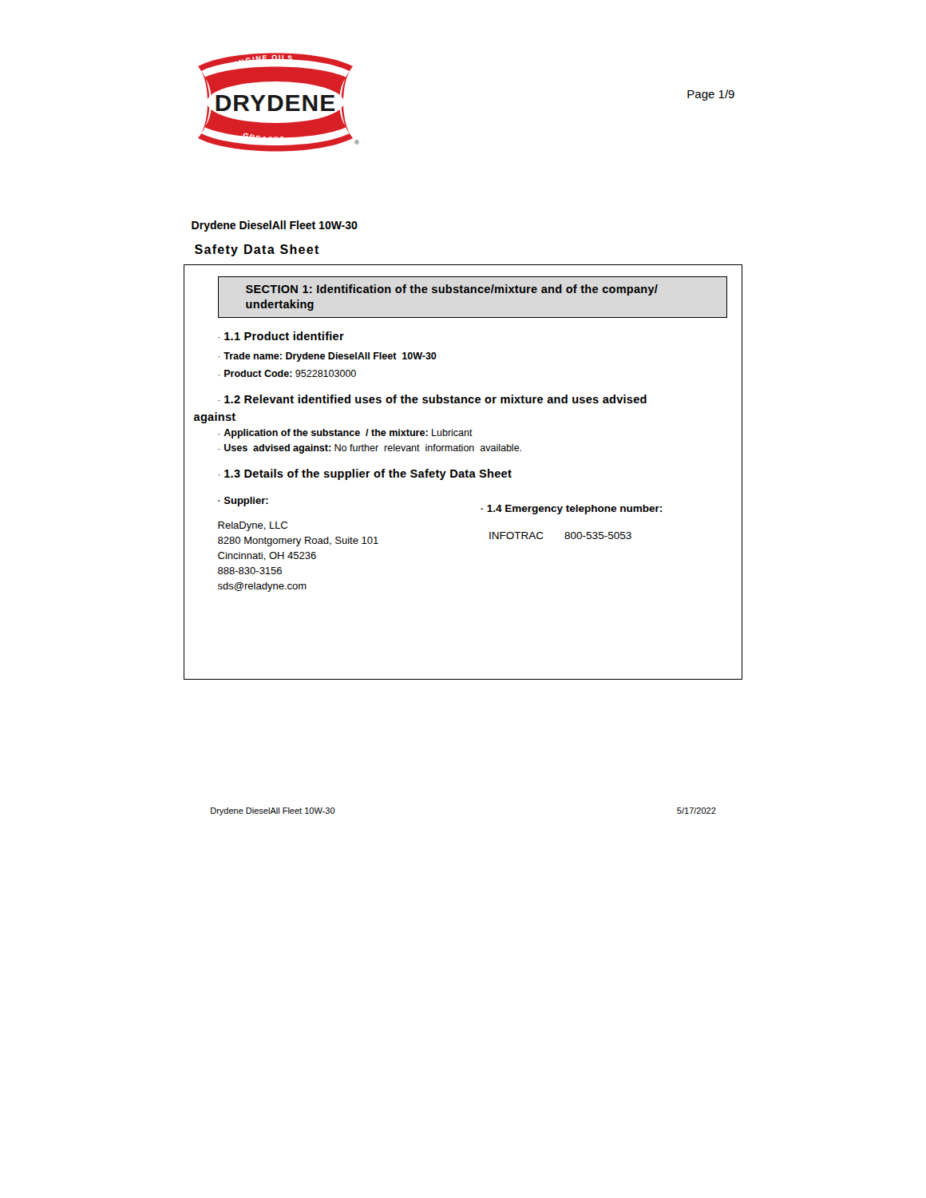DRYDENE ENGINE OILS GREASES ®
Page 1/9
Drydene DieselAll Fleet 10W-30
Safety Data Sheet
SECTION 1: Identification of the substance/mixture and of the company/ undertaking
·1.1 Product identifier
·Trade name: Drydene DieselAll Fleet 10W-30
·Product Code: 95228103000
·1.2 Relevant identified uses of the substance or mixture and uses advised
against
·Application of the substance / the mixture: Lubricant
·Uses advised against: No further relevant information available.
·1.3 Details of the supplier of the Safety Data Sheet
·Supplier:
RelaDyne, LLC
8280 Montgomery Road, Suite 101
Cincinnati, OH 45236
888-830-3156
sds@reladyne.com
·1.4 Emergency telephone number:
INFOTRAC 800-535-5053
Drydene DieselAll Fleet 10W-30 5/17/2022